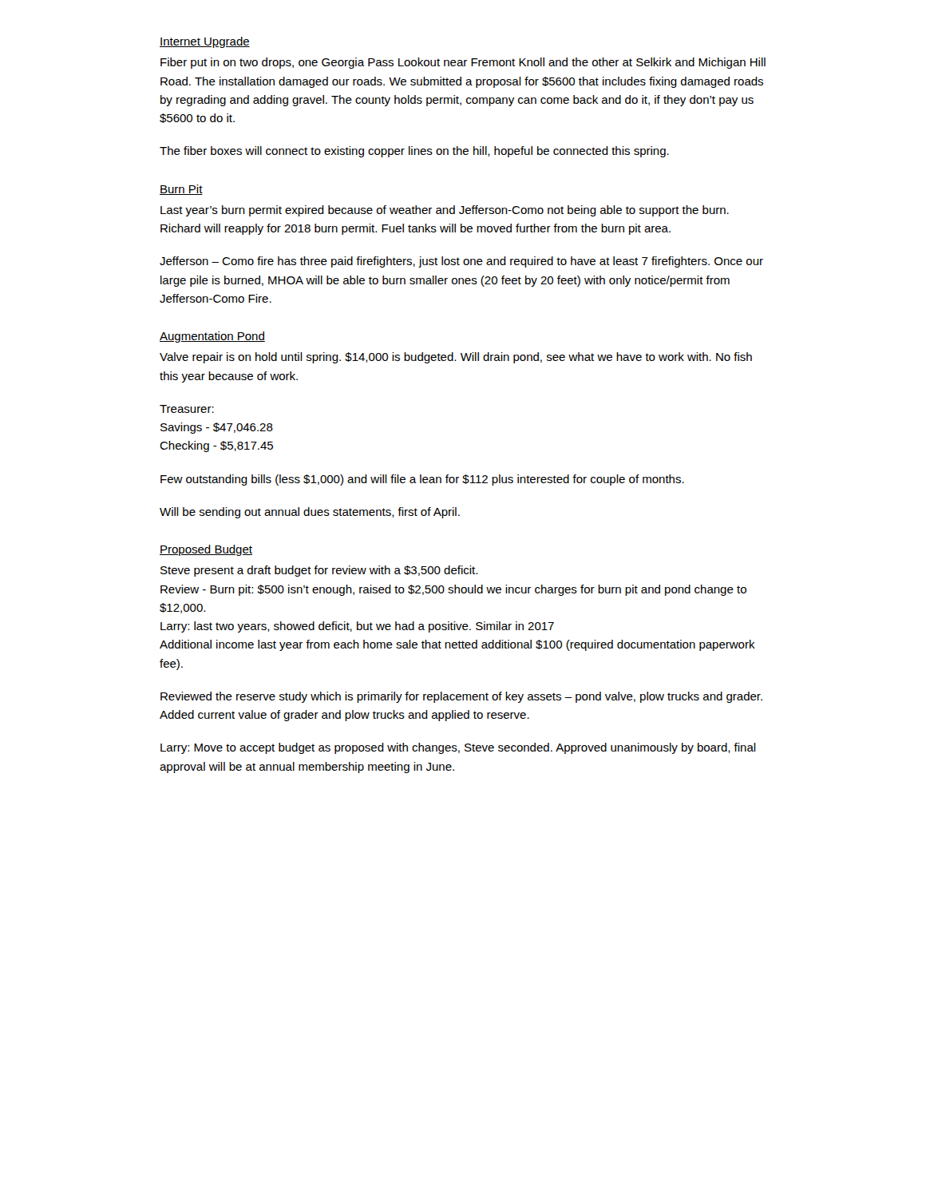Internet Upgrade
Fiber put in on two drops, one Georgia Pass Lookout near Fremont Knoll and the other at Selkirk and Michigan Hill Road. The installation damaged our roads. We submitted a proposal for $5600 that includes fixing damaged roads by regrading and adding gravel. The county holds permit, company can come back and do it, if they don’t pay us $5600 to do it.
The fiber boxes will connect to existing copper lines on the hill, hopeful be connected this spring.
Burn Pit
Last year’s burn permit expired because of weather and Jefferson-Como not being able to support the burn. Richard will reapply for 2018 burn permit. Fuel tanks will be moved further from the burn pit area.
Jefferson – Como fire has three paid firefighters, just lost one and required to have at least 7 firefighters. Once our large pile is burned, MHOA will be able to burn smaller ones (20 feet by 20 feet) with only notice/permit from Jefferson-Como Fire.
Augmentation Pond
Valve repair is on hold until spring. $14,000 is budgeted. Will drain pond, see what we have to work with. No fish this year because of work.
Treasurer:
Savings - $47,046.28
Checking - $5,817.45
Few outstanding bills (less $1,000) and will file a lean for $112 plus interested for couple of months.
Will be sending out annual dues statements, first of April.
Proposed Budget
Steve present a draft budget for review with a $3,500 deficit.
Review - Burn pit: $500 isn’t enough, raised to $2,500 should we incur charges for burn pit and pond change to $12,000.
Larry: last two years, showed deficit, but we had a positive. Similar in 2017
Additional income last year from each home sale that netted additional $100 (required documentation paperwork fee).
Reviewed the reserve study which is primarily for replacement of key assets – pond valve, plow trucks and grader. Added current value of grader and plow trucks and applied to reserve.
Larry: Move to accept budget as proposed with changes, Steve seconded. Approved unanimously by board, final approval will be at annual membership meeting in June.